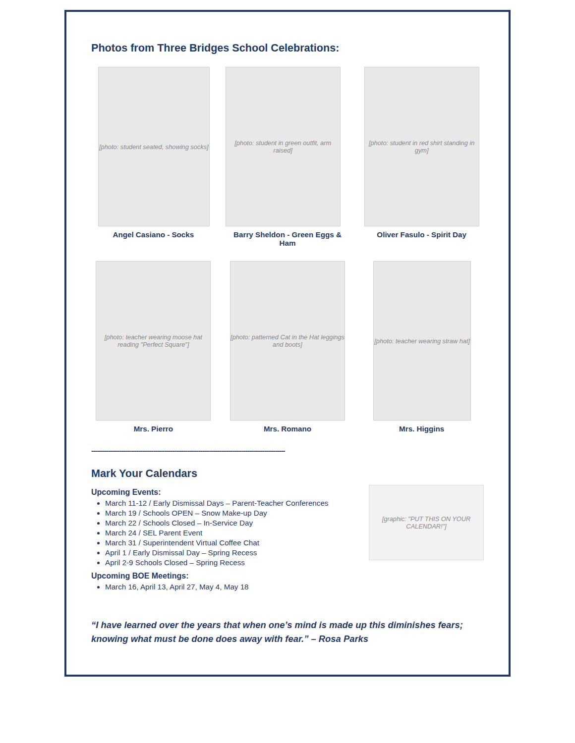Photos from Three Bridges School Celebrations:
[photo: student seated, showing socks]
Angel Casiano - Socks
[photo: student in green outfit, arm raised]
Barry Sheldon - Green Eggs & Ham
[photo: student in red shirt standing in gym]
Oliver Fasulo - Spirit Day
[photo: teacher wearing moose hat reading "Perfect Square"]
Mrs. Pierro
[photo: patterned Cat in the Hat leggings and boots]
Mrs. Romano
[photo: teacher wearing straw hat]
Mrs. Higgins
-------------------------------------------------------------------------------------------------------
Mark Your Calendars
Upcoming Events:
March 11-12 / Early Dismissal Days – Parent-Teacher Conferences
March 19 / Schools OPEN – Snow Make-up Day
March 22 / Schools Closed – In-Service Day
March 24 / SEL Parent Event
March 31 / Superintendent Virtual Coffee Chat
April 1 / Early Dismissal Day – Spring Recess
April 2-9 Schools Closed – Spring Recess
Upcoming BOE Meetings:
March 16, April 13, April 27, May 4, May 18
[graphic: "PUT THIS ON YOUR CALENDAR!"]
“I have learned over the years that when one’s mind is made up this diminishes fears; knowing what must be done does away with fear.” – Rosa Parks